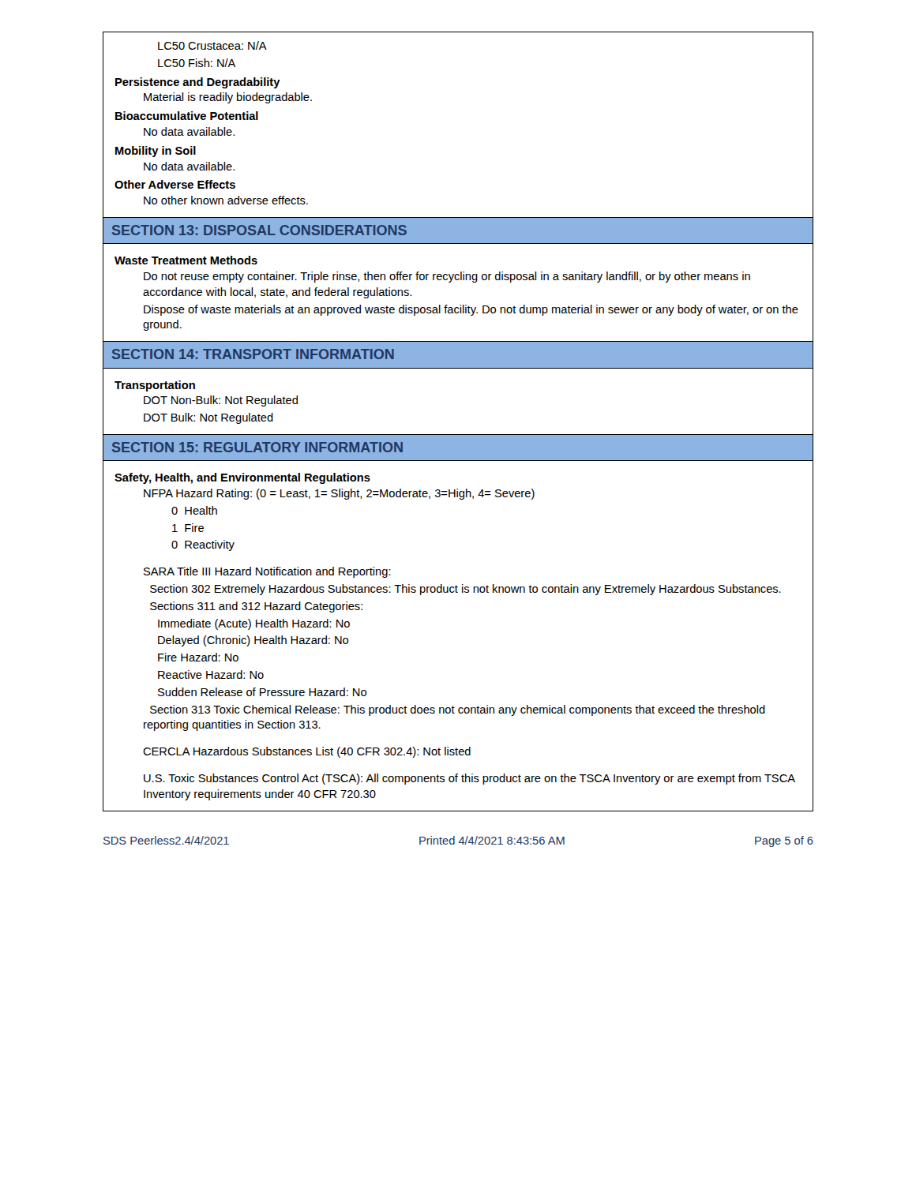LC50 Crustacea: N/A
LC50 Fish: N/A
Persistence and Degradability
Material is readily biodegradable.
Bioaccumulative Potential
No data available.
Mobility in Soil
No data available.
Other Adverse Effects
No other known adverse effects.
SECTION 13: DISPOSAL CONSIDERATIONS
Waste Treatment Methods
Do not reuse empty container. Triple rinse, then offer for recycling or disposal in a sanitary landfill, or by other means in accordance with local, state, and federal regulations.
Dispose of waste materials at an approved waste disposal facility. Do not dump material in sewer or any body of water, or on the ground.
SECTION 14: TRANSPORT INFORMATION
Transportation
DOT Non-Bulk: Not Regulated
DOT Bulk: Not Regulated
SECTION 15: REGULATORY INFORMATION
Safety, Health, and Environmental Regulations
NFPA Hazard Rating: (0 = Least, 1= Slight, 2=Moderate, 3=High, 4= Severe)
0 Health
1 Fire
0 Reactivity
SARA Title III Hazard Notification and Reporting:
Section 302 Extremely Hazardous Substances: This product is not known to contain any Extremely Hazardous Substances.
Sections 311 and 312 Hazard Categories:
Immediate (Acute) Health Hazard: No
Delayed (Chronic) Health Hazard: No
Fire Hazard: No
Reactive Hazard: No
Sudden Release of Pressure Hazard: No
Section 313 Toxic Chemical Release: This product does not contain any chemical components that exceed the threshold reporting quantities in Section 313.
CERCLA Hazardous Substances List (40 CFR 302.4): Not listed
U.S. Toxic Substances Control Act (TSCA): All components of this product are on the TSCA Inventory or are exempt from TSCA Inventory requirements under 40 CFR 720.30
SDS Peerless2.4/4/2021 Printed 4/4/2021 8:43:56 AM Page 5 of 6